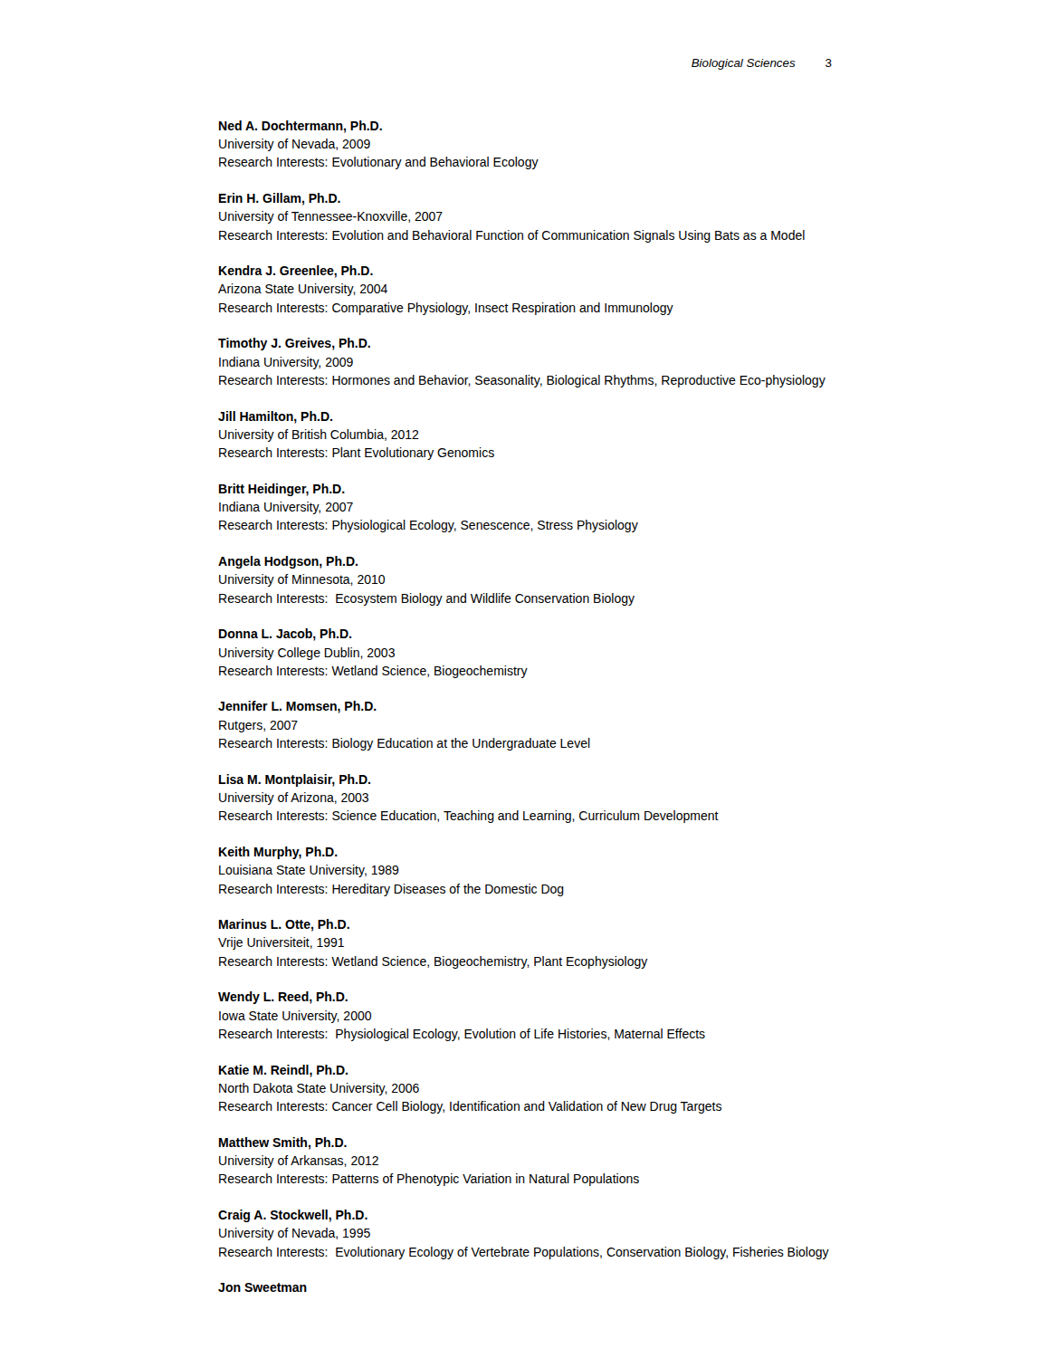Biological Sciences 3
Ned A. Dochtermann, Ph.D.
University of Nevada, 2009
Research Interests: Evolutionary and Behavioral Ecology
Erin H. Gillam, Ph.D.
University of Tennessee-Knoxville, 2007
Research Interests: Evolution and Behavioral Function of Communication Signals Using Bats as a Model
Kendra J. Greenlee, Ph.D.
Arizona State University, 2004
Research Interests: Comparative Physiology, Insect Respiration and Immunology
Timothy J. Greives, Ph.D.
Indiana University, 2009
Research Interests: Hormones and Behavior, Seasonality, Biological Rhythms, Reproductive Eco-physiology
Jill Hamilton, Ph.D.
University of British Columbia, 2012
Research Interests: Plant Evolutionary Genomics
Britt Heidinger, Ph.D.
Indiana University, 2007
Research Interests: Physiological Ecology, Senescence, Stress Physiology
Angela Hodgson, Ph.D.
University of Minnesota, 2010
Research Interests: Ecosystem Biology and Wildlife Conservation Biology
Donna L. Jacob, Ph.D.
University College Dublin, 2003
Research Interests: Wetland Science, Biogeochemistry
Jennifer L. Momsen, Ph.D.
Rutgers, 2007
Research Interests: Biology Education at the Undergraduate Level
Lisa M. Montplaisir, Ph.D.
University of Arizona, 2003
Research Interests: Science Education, Teaching and Learning, Curriculum Development
Keith Murphy, Ph.D.
Louisiana State University, 1989
Research Interests: Hereditary Diseases of the Domestic Dog
Marinus L. Otte, Ph.D.
Vrije Universiteit, 1991
Research Interests: Wetland Science, Biogeochemistry, Plant Ecophysiology
Wendy L. Reed, Ph.D.
Iowa State University, 2000
Research Interests: Physiological Ecology, Evolution of Life Histories, Maternal Effects
Katie M. Reindl, Ph.D.
North Dakota State University, 2006
Research Interests: Cancer Cell Biology, Identification and Validation of New Drug Targets
Matthew Smith, Ph.D.
University of Arkansas, 2012
Research Interests: Patterns of Phenotypic Variation in Natural Populations
Craig A. Stockwell, Ph.D.
University of Nevada, 1995
Research Interests: Evolutionary Ecology of Vertebrate Populations, Conservation Biology, Fisheries Biology
Jon Sweetman